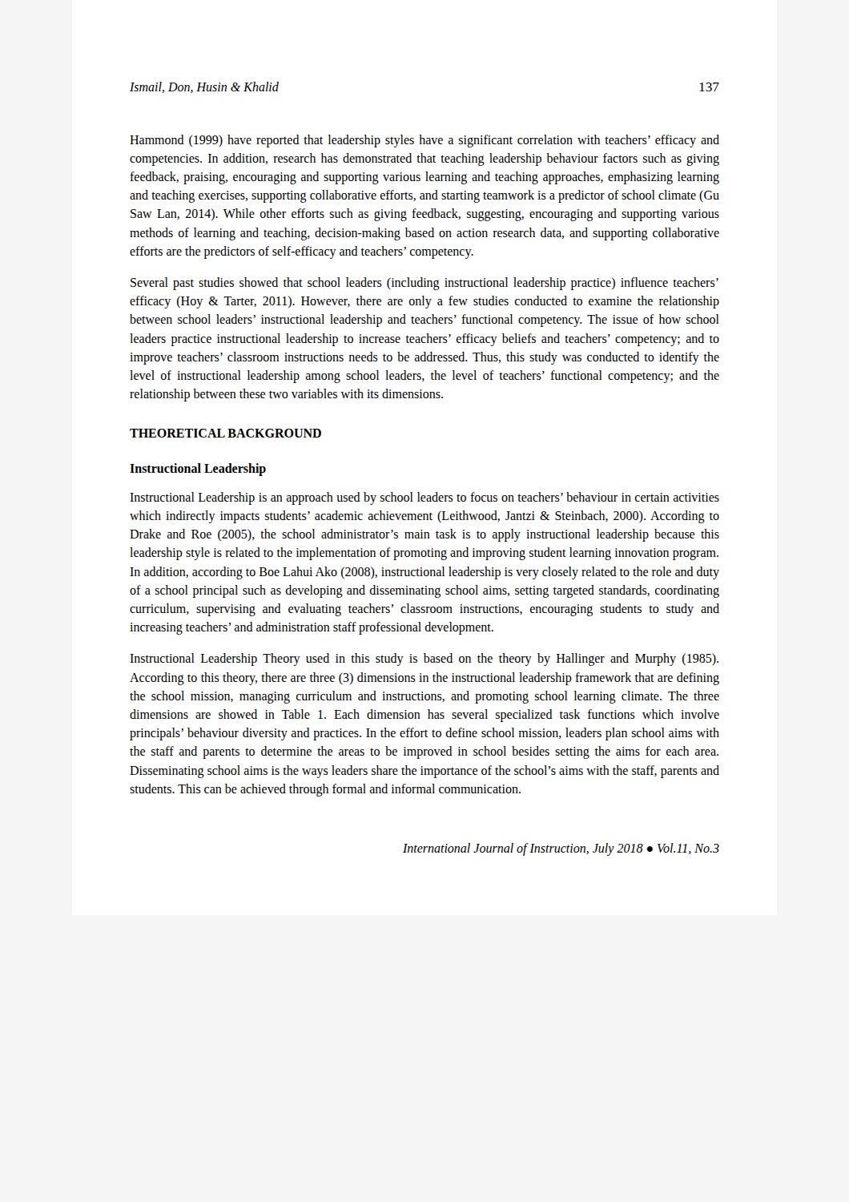Ismail, Don, Husin & Khalid 137
Hammond (1999) have reported that leadership styles have a significant correlation with teachers’ efficacy and competencies. In addition, research has demonstrated that teaching leadership behaviour factors such as giving feedback, praising, encouraging and supporting various learning and teaching approaches, emphasizing learning and teaching exercises, supporting collaborative efforts, and starting teamwork is a predictor of school climate (Gu Saw Lan, 2014). While other efforts such as giving feedback, suggesting, encouraging and supporting various methods of learning and teaching, decision-making based on action research data, and supporting collaborative efforts are the predictors of self-efficacy and teachers’ competency.
Several past studies showed that school leaders (including instructional leadership practice) influence teachers’ efficacy (Hoy & Tarter, 2011). However, there are only a few studies conducted to examine the relationship between school leaders’ instructional leadership and teachers’ functional competency. The issue of how school leaders practice instructional leadership to increase teachers’ efficacy beliefs and teachers’ competency; and to improve teachers’ classroom instructions needs to be addressed. Thus, this study was conducted to identify the level of instructional leadership among school leaders, the level of teachers’ functional competency; and the relationship between these two variables with its dimensions.
Theoretical Background
Instructional Leadership
Instructional Leadership is an approach used by school leaders to focus on teachers’ behaviour in certain activities which indirectly impacts students’ academic achievement (Leithwood, Jantzi & Steinbach, 2000). According to Drake and Roe (2005), the school administrator’s main task is to apply instructional leadership because this leadership style is related to the implementation of promoting and improving student learning innovation program. In addition, according to Boe Lahui Ako (2008), instructional leadership is very closely related to the role and duty of a school principal such as developing and disseminating school aims, setting targeted standards, coordinating curriculum, supervising and evaluating teachers’ classroom instructions, encouraging students to study and increasing teachers’ and administration staff professional development.
Instructional Leadership Theory used in this study is based on the theory by Hallinger and Murphy (1985). According to this theory, there are three (3) dimensions in the instructional leadership framework that are defining the school mission, managing curriculum and instructions, and promoting school learning climate. The three dimensions are showed in Table 1. Each dimension has several specialized task functions which involve principals’ behaviour diversity and practices. In the effort to define school mission, leaders plan school aims with the staff and parents to determine the areas to be improved in school besides setting the aims for each area. Disseminating school aims is the ways leaders share the importance of the school’s aims with the staff, parents and students. This can be achieved through formal and informal communication.
International Journal of Instruction, July 2018 ● Vol.11, No.3